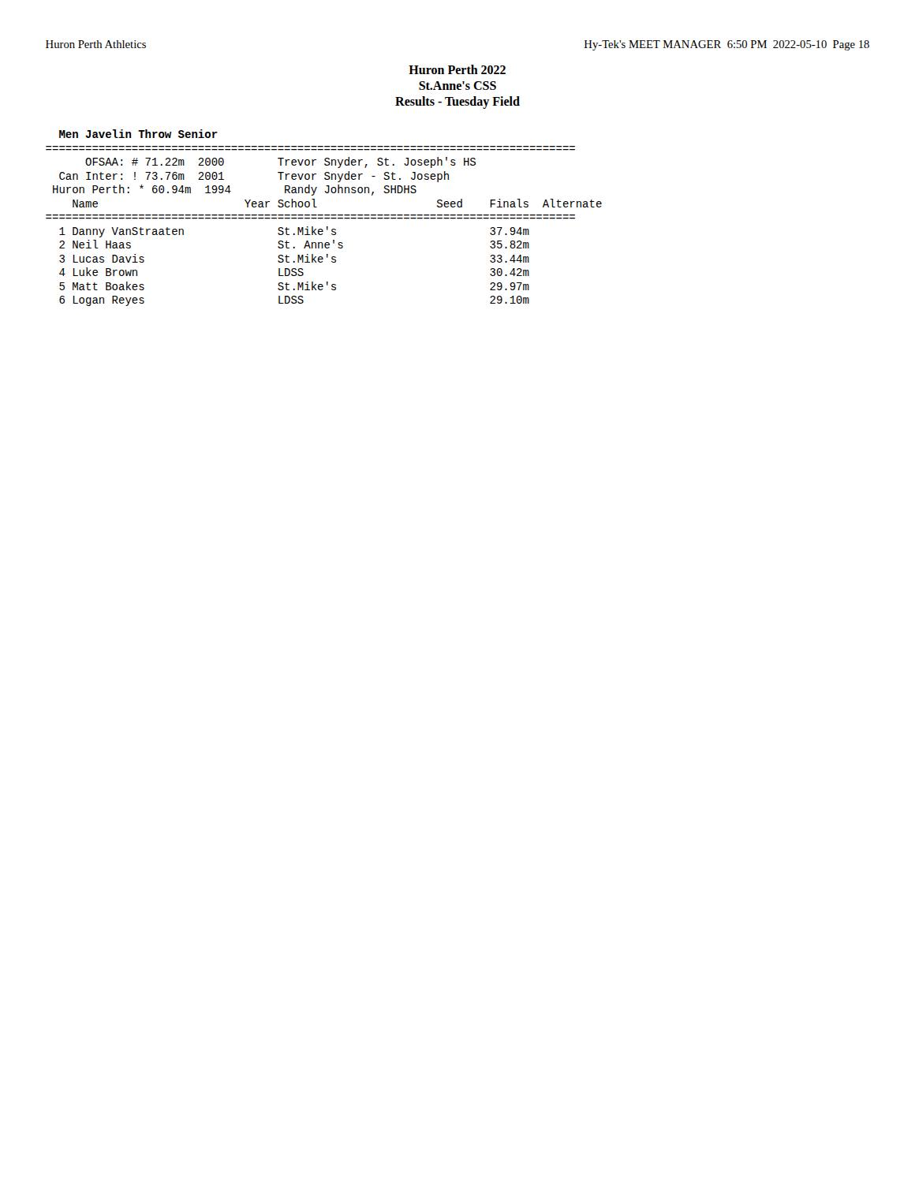Huron Perth Athletics
Hy-Tek's MEET MANAGER 6:50 PM 2022-05-10 Page 18
Huron Perth 2022
St.Anne's CSS
Results - Tuesday Field
  Men Javelin Throw Senior
================================================================================
      OFSAA: # 71.22m  2000        Trevor Snyder, St. Joseph's HS
  Can Inter: ! 73.76m  2001        Trevor Snyder - St. Joseph
 Huron Perth: * 60.94m  1994        Randy Johnson, SHDHS
    Name                      Year School                  Seed    Finals  Alternate
================================================================================
  1 Danny VanStraaten              St.Mike's                       37.94m
  2 Neil Haas                      St. Anne's                      35.82m
  3 Lucas Davis                    St.Mike's                       33.44m
  4 Luke Brown                     LDSS                            30.42m
  5 Matt Boakes                    St.Mike's                       29.97m
  6 Logan Reyes                    LDSS                            29.10m